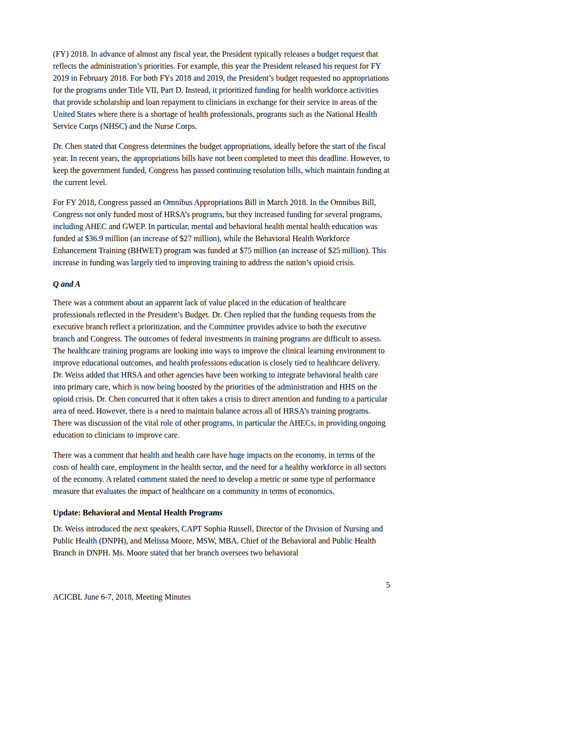(FY) 2018. In advance of almost any fiscal year, the President typically releases a budget request that reflects the administration’s priorities. For example, this year the President released his request for FY 2019 in February 2018. For both FYs 2018 and 2019, the President’s budget requested no appropriations for the programs under Title VII, Part D. Instead, it prioritized funding for health workforce activities that provide scholarship and loan repayment to clinicians in exchange for their service in areas of the United States where there is a shortage of health professionals, programs such as the National Health Service Corps (NHSC) and the Nurse Corps.
Dr. Chen stated that Congress determines the budget appropriations, ideally before the start of the fiscal year. In recent years, the appropriations bills have not been completed to meet this deadline. However, to keep the government funded, Congress has passed continuing resolution bills, which maintain funding at the current level.
For FY 2018, Congress passed an Omnibus Appropriations Bill in March 2018. In the Omnibus Bill, Congress not only funded most of HRSA’s programs, but they increased funding for several programs, including AHEC and GWEP. In particular, mental and behavioral health mental health education was funded at $36.9 million (an increase of $27 million), while the Behavioral Health Workforce Enhancement Training (BHWET) program was funded at $75 million (an increase of $25 million). This increase in funding was largely tied to improving training to address the nation’s opioid crisis.
Q and A
There was a comment about an apparent lack of value placed in the education of healthcare professionals reflected in the President’s Budget. Dr. Chen replied that the funding requests from the executive branch reflect a prioritization, and the Committee provides advice to both the executive branch and Congress. The outcomes of federal investments in training programs are difficult to assess. The healthcare training programs are looking into ways to improve the clinical learning environment to improve educational outcomes, and health professions education is closely tied to healthcare delivery. Dr. Weiss added that HRSA and other agencies have been working to integrate behavioral health care into primary care, which is now being boosted by the priorities of the administration and HHS on the opioid crisis. Dr. Chen concurred that it often takes a crisis to direct attention and funding to a particular area of need. However, there is a need to maintain balance across all of HRSA’s training programs. There was discussion of the vital role of other programs, in particular the AHECs, in providing ongoing education to clinicians to improve care.
There was a comment that health and health care have huge impacts on the economy, in terms of the costs of health care, employment in the health sector, and the need for a healthy workforce in all sectors of the economy. A related comment stated the need to develop a metric or some type of performance measure that evaluates the impact of healthcare on a community in terms of economics.
Update: Behavioral and Mental Health Programs
Dr. Weiss introduced the next speakers, CAPT Sophia Russell, Director of the Division of Nursing and Public Health (DNPH), and Melissa Moore, MSW, MBA, Chief of the Behavioral and Public Health Branch in DNPH. Ms. Moore stated that her branch oversees two behavioral
5 ACICBL June 6-7, 2018, Meeting Minutes